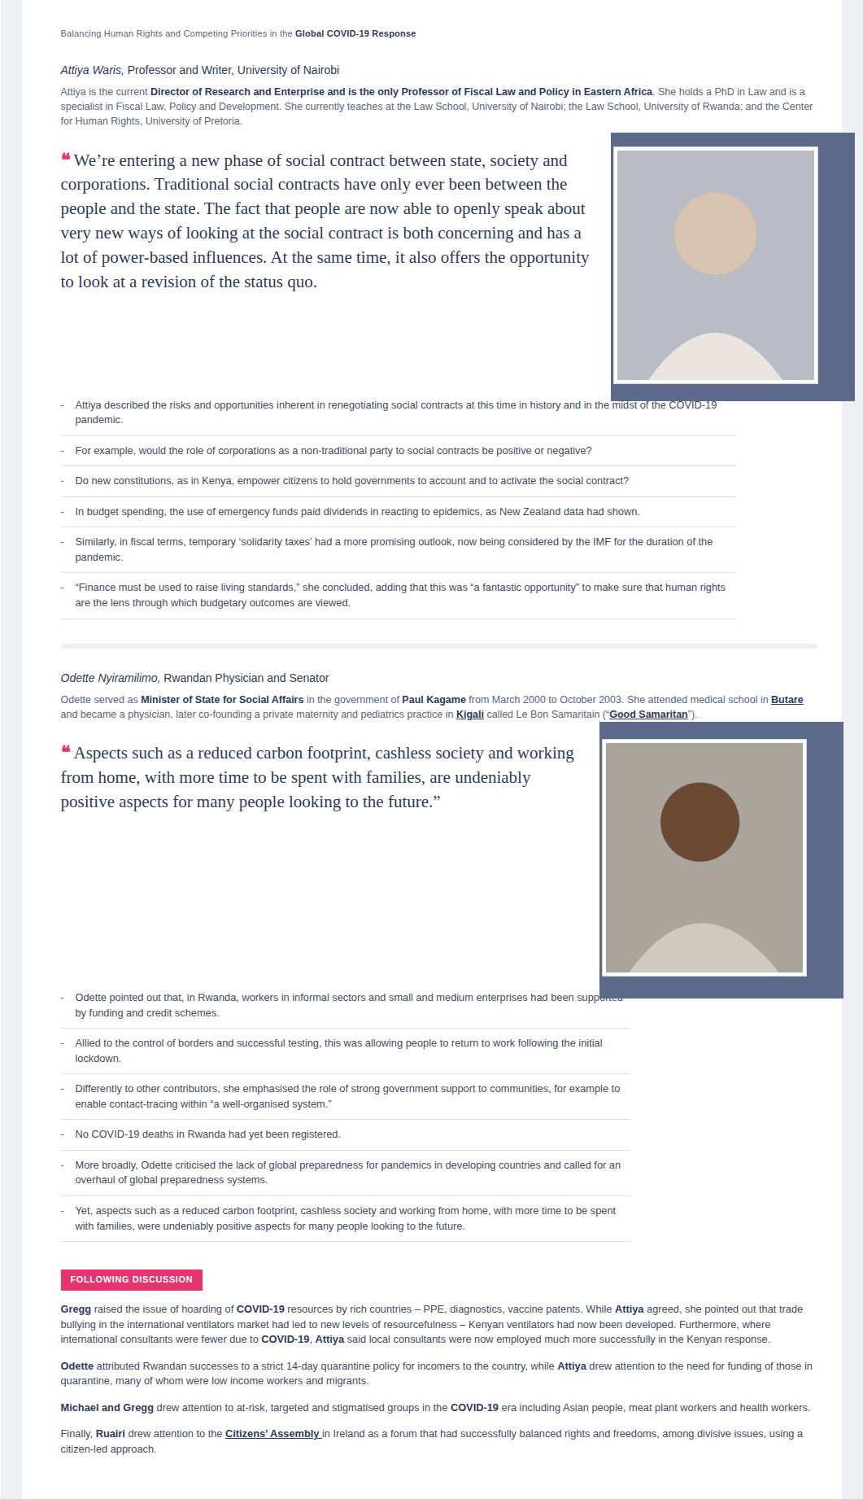Balancing Human Rights and Competing Priorities in the Global COVID-19 Response
Attiya Waris, Professor and Writer, University of Nairobi
Attiya is the current Director of Research and Enterprise and is the only Professor of Fiscal Law and Policy in Eastern Africa. She holds a PhD in Law and is a specialist in Fiscal Law, Policy and Development. She currently teaches at the Law School, University of Nairobi; the Law School, University of Rwanda; and the Center for Human Rights, University of Pretoria.
❝We’re entering a new phase of social contract between state, society and corporations. Traditional social contracts have only ever been between the people and the state. The fact that people are now able to openly speak about very new ways of looking at the social contract is both concerning and has a lot of power-based influences. At the same time, it also offers the opportunity to look at a revision of the status quo.
Attiya described the risks and opportunities inherent in renegotiating social contracts at this time in history and in the midst of the COVID-19 pandemic.
For example, would the role of corporations as a non-traditional party to social contracts be positive or negative?
Do new constitutions, as in Kenya, empower citizens to hold governments to account and to activate the social contract?
In budget spending, the use of emergency funds paid dividends in reacting to epidemics, as New Zealand data had shown.
Similarly, in fiscal terms, temporary ‘solidarity taxes’ had a more promising outlook, now being considered by the IMF for the duration of the pandemic.
“Finance must be used to raise living standards,” she concluded, adding that this was “a fantastic opportunity” to make sure that human rights are the lens through which budgetary outcomes are viewed.
Odette Nyiramilimo, Rwandan Physician and Senator
Odette served as Minister of State for Social Affairs in the government of Paul Kagame from March 2000 to October 2003. She attended medical school in Butare and became a physician, later co-founding a private maternity and pediatrics practice in Kigali called Le Bon Samaritain (“Good Samaritan”).
❝Aspects such as a reduced carbon footprint, cashless society and working from home, with more time to be spent with families, are undeniably positive aspects for many people looking to the future.”
Odette pointed out that, in Rwanda, workers in informal sectors and small and medium enterprises had been supported by funding and credit schemes.
Allied to the control of borders and successful testing, this was allowing people to return to work following the initial lockdown.
Differently to other contributors, she emphasised the role of strong government support to communities, for example to enable contact-tracing within “a well-organised system.”
No COVID-19 deaths in Rwanda had yet been registered.
More broadly, Odette criticised the lack of global preparedness for pandemics in developing countries and called for an overhaul of global preparedness systems.
Yet, aspects such as a reduced carbon footprint, cashless society and working from home, with more time to be spent with families, were undeniably positive aspects for many people looking to the future.
Following Discussion
Gregg raised the issue of hoarding of COVID-19 resources by rich countries – PPE, diagnostics, vaccine patents. While Attiya agreed, she pointed out that trade bullying in the international ventilators market had led to new levels of resourcefulness – Kenyan ventilators had now been developed. Furthermore, where international consultants were fewer due to COVID-19, Attiya said local consultants were now employed much more successfully in the Kenyan response.
Odette attributed Rwandan successes to a strict 14-day quarantine policy for incomers to the country, while Attiya drew attention to the need for funding of those in quarantine, many of whom were low income workers and migrants.
Michael and Gregg drew attention to at-risk, targeted and stigmatised groups in the COVID-19 era including Asian people, meat plant workers and health workers.
Finally, Ruairi drew attention to the Citizens’ Assembly in Ireland as a forum that had successfully balanced rights and freedoms, among divisive issues, using a citizen-led approach.